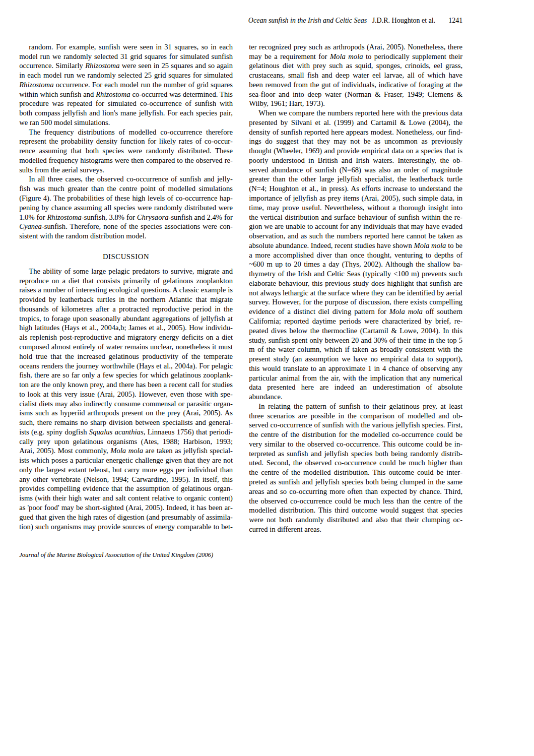Ocean sunfish in the Irish and Celtic Seas J.D.R. Houghton et al. 1241
random. For example, sunfish were seen in 31 squares, so in each model run we randomly selected 31 grid squares for simulated sunfish occurrence. Similarly Rhizostoma were seen in 25 squares and so again in each model run we randomly selected 25 grid squares for simulated Rhizostoma occurrence. For each model run the number of grid squares within which sunfish and Rhizostoma co-occurred was determined. This procedure was repeated for simulated co-occurrence of sunfish with both compass jellyfish and lion's mane jellyfish. For each species pair, we ran 500 model simulations.
The frequency distributions of modelled co-occurrence therefore represent the probability density function for likely rates of co-occurrence assuming that both species were randomly distributed. These modelled frequency histograms were then compared to the observed results from the aerial surveys.
In all three cases, the observed co-occurrence of sunfish and jellyfish was much greater than the centre point of modelled simulations (Figure 4). The probabilities of these high levels of co-occurrence happening by chance assuming all species were randomly distributed were 1.0% for Rhizostoma-sunfish, 3.8% for Chrysaora-sunfish and 2.4% for Cyanea-sunfish. Therefore, none of the species associations were consistent with the random distribution model.
DISCUSSION
The ability of some large pelagic predators to survive, migrate and reproduce on a diet that consists primarily of gelatinous zooplankton raises a number of interesting ecological questions. A classic example is provided by leatherback turtles in the northern Atlantic that migrate thousands of kilometres after a protracted reproductive period in the tropics, to forage upon seasonally abundant aggregations of jellyfish at high latitudes (Hays et al., 2004a,b; James et al., 2005). How individuals replenish post-reproductive and migratory energy deficits on a diet composed almost entirely of water remains unclear, nonetheless it must hold true that the increased gelatinous productivity of the temperate oceans renders the journey worthwhile (Hays et al., 2004a). For pelagic fish, there are so far only a few species for which gelatinous zooplankton are the only known prey, and there has been a recent call for studies to look at this very issue (Arai, 2005). However, even those with specialist diets may also indirectly consume commensal or parasitic organisms such as hyperiid arthropods present on the prey (Arai, 2005). As such, there remains no sharp division between specialists and generalists (e.g. spiny dogfish Squalus acanthias, Linnaeus 1756) that periodically prey upon gelatinous organisms (Ates, 1988; Harbison, 1993; Arai, 2005). Most commonly, Mola mola are taken as jellyfish specialists which poses a particular energetic challenge given that they are not only the largest extant teleost, but carry more eggs per individual than any other vertebrate (Nelson, 1994; Carwardine, 1995). In itself, this provides compelling evidence that the assumption of gelatinous organisms (with their high water and salt content relative to organic content) as 'poor food' may be short-sighted (Arai, 2005). Indeed, it has been argued that given the high rates of digestion (and presumably of assimilation) such organisms may provide sources of energy comparable to better recognized prey such as arthropods (Arai, 2005). Nonetheless, there may be a requirement for Mola mola to periodically supplement their gelatinous diet with prey such as squid, sponges, crinoids, eel grass, crustaceans, small fish and deep water eel larvae, all of which have been removed from the gut of individuals, indicative of foraging at the sea-floor and into deep water (Norman & Fraser, 1949; Clemens & Wilby, 1961; Hart, 1973).
When we compare the numbers reported here with the previous data presented by Silvani et al. (1999) and Cartamil & Lowe (2004), the density of sunfish reported here appears modest. Nonetheless, our findings do suggest that they may not be as uncommon as previously thought (Wheeler, 1969) and provide empirical data on a species that is poorly understood in British and Irish waters. Interestingly, the observed abundance of sunfish (N=68) was also an order of magnitude greater than the other large jellyfish specialist, the leatherback turtle (N=4; Houghton et al., in press). As efforts increase to understand the importance of jellyfish as prey items (Arai, 2005), such simple data, in time, may prove useful. Nevertheless, without a thorough insight into the vertical distribution and surface behaviour of sunfish within the region we are unable to account for any individuals that may have evaded observation, and as such the numbers reported here cannot be taken as absolute abundance. Indeed, recent studies have shown Mola mola to be a more accomplished diver than once thought, venturing to depths of ~600 m up to 20 times a day (Thys, 2002). Although the shallow bathymetry of the Irish and Celtic Seas (typically <100 m) prevents such elaborate behaviour, this previous study does highlight that sunfish are not always lethargic at the surface where they can be identified by aerial survey. However, for the purpose of discussion, there exists compelling evidence of a distinct diel diving pattern for Mola mola off southern California; reported daytime periods were characterized by brief, repeated dives below the thermocline (Cartamil & Lowe, 2004). In this study, sunfish spent only between 20 and 30% of their time in the top 5 m of the water column, which if taken as broadly consistent with the present study (an assumption we have no empirical data to support), this would translate to an approximate 1 in 4 chance of observing any particular animal from the air, with the implication that any numerical data presented here are indeed an underestimation of absolute abundance.
In relating the pattern of sunfish to their gelatinous prey, at least three scenarios are possible in the comparison of modelled and observed co-occurrence of sunfish with the various jellyfish species. First, the centre of the distribution for the modelled co-occurrence could be very similar to the observed co-occurrence. This outcome could be interpreted as sunfish and jellyfish species both being randomly distributed. Second, the observed co-occurrence could be much higher than the centre of the modelled distribution. This outcome could be interpreted as sunfish and jellyfish species both being clumped in the same areas and so co-occurring more often than expected by chance. Third, the observed co-occurrence could be much less than the centre of the modelled distribution. This third outcome would suggest that species were not both randomly distributed and also that their clumping occurred in different areas.
Journal of the Marine Biological Association of the United Kingdom (2006)